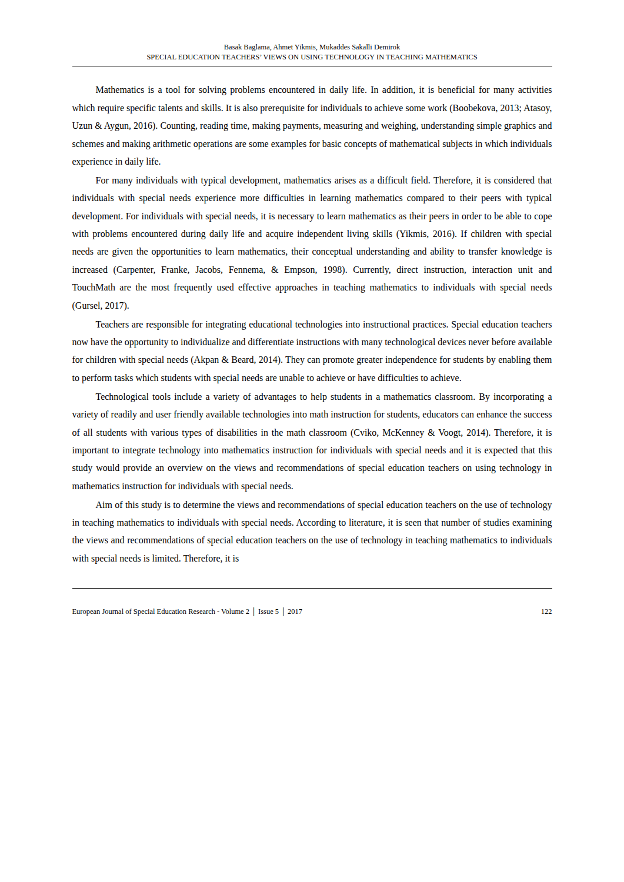Basak Baglama, Ahmet Yikmis, Mukaddes Sakalli Demirok
Special Education Teachers’ Views on Using Technology in Teaching Mathematics
Mathematics is a tool for solving problems encountered in daily life. In addition, it is beneficial for many activities which require specific talents and skills. It is also prerequisite for individuals to achieve some work (Boobekova, 2013; Atasoy, Uzun & Aygun, 2016). Counting, reading time, making payments, measuring and weighing, understanding simple graphics and schemes and making arithmetic operations are some examples for basic concepts of mathematical subjects in which individuals experience in daily life.
For many individuals with typical development, mathematics arises as a difficult field. Therefore, it is considered that individuals with special needs experience more difficulties in learning mathematics compared to their peers with typical development. For individuals with special needs, it is necessary to learn mathematics as their peers in order to be able to cope with problems encountered during daily life and acquire independent living skills (Yikmis, 2016). If children with special needs are given the opportunities to learn mathematics, their conceptual understanding and ability to transfer knowledge is increased (Carpenter, Franke, Jacobs, Fennema, & Empson, 1998). Currently, direct instruction, interaction unit and TouchMath are the most frequently used effective approaches in teaching mathematics to individuals with special needs (Gursel, 2017).
Teachers are responsible for integrating educational technologies into instructional practices. Special education teachers now have the opportunity to individualize and differentiate instructions with many technological devices never before available for children with special needs (Akpan & Beard, 2014). They can promote greater independence for students by enabling them to perform tasks which students with special needs are unable to achieve or have difficulties to achieve.
Technological tools include a variety of advantages to help students in a mathematics classroom. By incorporating a variety of readily and user friendly available technologies into math instruction for students, educators can enhance the success of all students with various types of disabilities in the math classroom (Cviko, McKenney & Voogt, 2014). Therefore, it is important to integrate technology into mathematics instruction for individuals with special needs and it is expected that this study would provide an overview on the views and recommendations of special education teachers on using technology in mathematics instruction for individuals with special needs.
Aim of this study is to determine the views and recommendations of special education teachers on the use of technology in teaching mathematics to individuals with special needs. According to literature, it is seen that number of studies examining the views and recommendations of special education teachers on the use of technology in teaching mathematics to individuals with special needs is limited. Therefore, it is
European Journal of Special Education Research - Volume 2 │ Issue 5 │ 2017 122